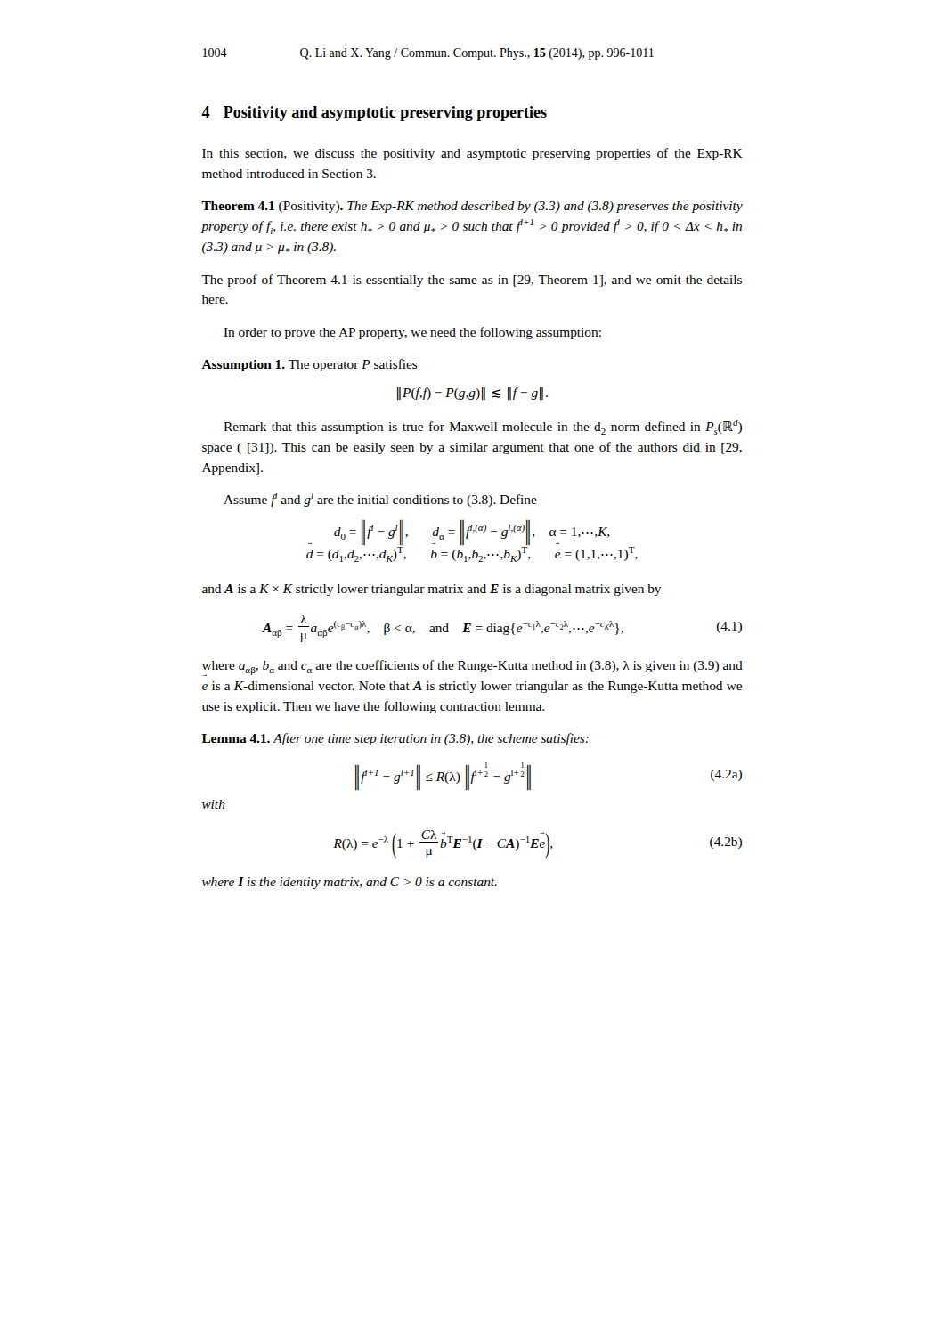1004
Q. Li and X. Yang / Commun. Comput. Phys., 15 (2014), pp. 996-1011
4 Positivity and asymptotic preserving properties
In this section, we discuss the positivity and asymptotic preserving properties of the Exp-RK method introduced in Section 3.
Theorem 4.1 (Positivity). The Exp-RK method described by (3.3) and (3.8) preserves the positivity property of fi, i.e. there exist h* > 0 and μ* > 0 such that fl+1 > 0 provided fl > 0, if 0 < Δx < h* in (3.3) and μ > μ* in (3.8).
The proof of Theorem 4.1 is essentially the same as in [29, Theorem 1], and we omit the details here.
In order to prove the AP property, we need the following assumption:
Assumption 1. The operator P satisfies
∥P(f,f) − P(g,g)∥ ≲ ∥f − g∥.
Remark that this assumption is true for Maxwell molecule in the d2 norm defined in Ps(ℝd) space ( [31]). This can be easily seen by a similar argument that one of the authors did in [29, Appendix].
Assume fl and gl are the initial conditions to (3.8). Define
d0 = ∥fl − gl∥, dα = ∥fl,(α) − gl,(α)∥, α = 1,⋯,K, d = (d1,d2,⋯,dK)T, b = (b1,b2,⋯,bK)T, e = (1,1,⋯,1)T,
and A is a K × K strictly lower triangular matrix and E is a diagonal matrix given by
Aαβ = λμ aαβe(cβ−cα)λ, β < α, and E = diag{e−c1λ,e−c2λ,⋯,e−cKλ},
(4.1)
where aαβ, bα and cα are the coefficients of the Runge-Kutta method in (3.8), λ is given in (3.9) and e is a K-dimensional vector. Note that A is strictly lower triangular as the Runge-Kutta method we use is explicit. Then we have the following contraction lemma.
Lemma 4.1. After one time step iteration in (3.8), the scheme satisfies:
∥fl+1 − gl+1∥ ≤ R(λ) ∥fl+12 − gl+12∥
(4.2a)
with
R(λ) = e−λ (1 + Cλ μ bTE−1(I − CA)−1Ee),
(4.2b)
where I is the identity matrix, and C > 0 is a constant.